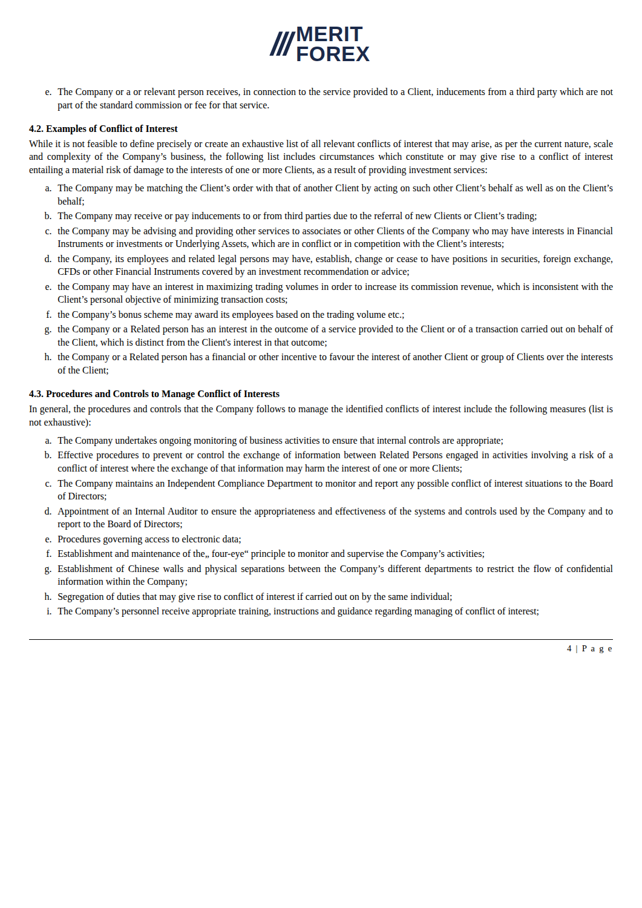/// MERIT FOREX
The Company or a or relevant person receives, in connection to the service provided to a Client, inducements from a third party which are not part of the standard commission or fee for that service.
4.2. Examples of Conflict of Interest
While it is not feasible to define precisely or create an exhaustive list of all relevant conflicts of interest that may arise, as per the current nature, scale and complexity of the Company’s business, the following list includes circumstances which constitute or may give rise to a conflict of interest entailing a material risk of damage to the interests of one or more Clients, as a result of providing investment services:
The Company may be matching the Client’s order with that of another Client by acting on such other Client’s behalf as well as on the Client’s behalf;
The Company may receive or pay inducements to or from third parties due to the referral of new Clients or Client’s trading;
the Company may be advising and providing other services to associates or other Clients of the Company who may have interests in Financial Instruments or investments or Underlying Assets, which are in conflict or in competition with the Client’s interests;
the Company, its employees and related legal persons may have, establish, change or cease to have positions in securities, foreign exchange, CFDs or other Financial Instruments covered by an investment recommendation or advice;
the Company may have an interest in maximizing trading volumes in order to increase its commission revenue, which is inconsistent with the Client’s personal objective of minimizing transaction costs;
the Company’s bonus scheme may award its employees based on the trading volume etc.;
the Company or a Related person has an interest in the outcome of a service provided to the Client or of a transaction carried out on behalf of the Client, which is distinct from the Client's interest in that outcome;
the Company or a Related person has a financial or other incentive to favour the interest of another Client or group of Clients over the interests of the Client;
4.3. Procedures and Controls to Manage Conflict of Interests
In general, the procedures and controls that the Company follows to manage the identified conflicts of interest include the following measures (list is not exhaustive):
The Company undertakes ongoing monitoring of business activities to ensure that internal controls are appropriate;
Effective procedures to prevent or control the exchange of information between Related Persons engaged in activities involving a risk of a conflict of interest where the exchange of that information may harm the interest of one or more Clients;
The Company maintains an Independent Compliance Department to monitor and report any possible conflict of interest situations to the Board of Directors;
Appointment of an Internal Auditor to ensure the appropriateness and effectiveness of the systems and controls used by the Company and to report to the Board of Directors;
Procedures governing access to electronic data;
Establishment and maintenance of the„ four-eye“ principle to monitor and supervise the Company’s activities;
Establishment of Chinese walls and physical separations between the Company’s different departments to restrict the flow of confidential information within the Company;
Segregation of duties that may give rise to conflict of interest if carried out on by the same individual;
The Company’s personnel receive appropriate training, instructions and guidance regarding managing of conflict of interest;
4 | P a g e